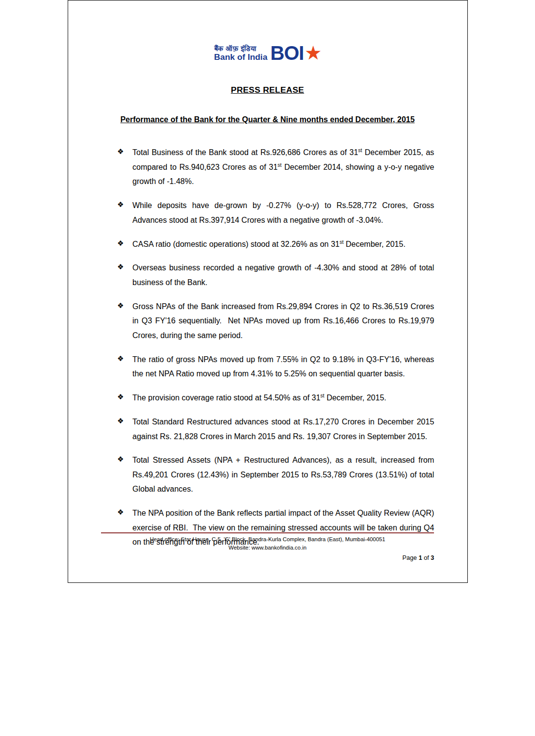बैंक ऑफ़ इंडिया Bank of India BOI★
PRESS RELEASE
Performance of the Bank for the Quarter & Nine months ended December, 2015
Total Business of the Bank stood at Rs.926,686 Crores as of 31st December 2015, as compared to Rs.940,623 Crores as of 31st December 2014, showing a y-o-y negative growth of -1.48%.
While deposits have de-grown by -0.27% (y-o-y) to Rs.528,772 Crores, Gross Advances stood at Rs.397,914 Crores with a negative growth of -3.04%.
CASA ratio (domestic operations) stood at 32.26% as on 31st December, 2015.
Overseas business recorded a negative growth of -4.30% and stood at 28% of total business of the Bank.
Gross NPAs of the Bank increased from Rs.29,894 Crores in Q2 to Rs.36,519 Crores in Q3 FY'16 sequentially. Net NPAs moved up from Rs.16,466 Crores to Rs.19,979 Crores, during the same period.
The ratio of gross NPAs moved up from 7.55% in Q2 to 9.18% in Q3-FY'16, whereas the net NPA Ratio moved up from 4.31% to 5.25% on sequential quarter basis.
The provision coverage ratio stood at 54.50% as of 31st December, 2015.
Total Standard Restructured advances stood at Rs.17,270 Crores in December 2015 against Rs. 21,828 Crores in March 2015 and Rs. 19,307 Crores in September 2015.
Total Stressed Assets (NPA + Restructured Advances), as a result, increased from Rs.49,201 Crores (12.43%) in September 2015 to Rs.53,789 Crores (13.51%) of total Global advances.
The NPA position of the Bank reflects partial impact of the Asset Quality Review (AQR) exercise of RBI. The view on the remaining stressed accounts will be taken during Q4 on the strength of their performance.
Head office: Star House, C-5, 'G' Block, Bandra-Kurla Complex, Bandra (East), Mumbai-400051
Website: www.bankofindia.co.in
Page 1 of 3